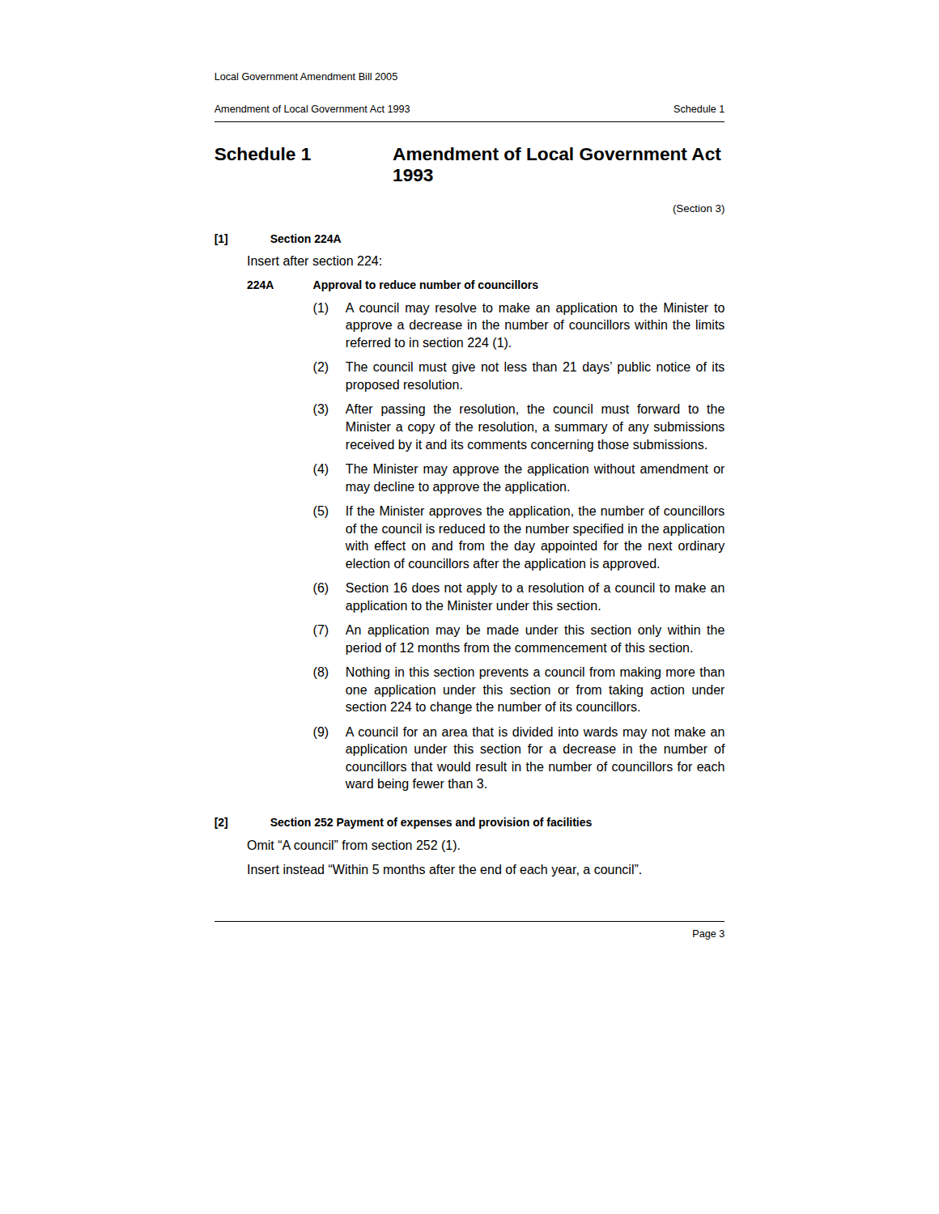Local Government Amendment Bill 2005
Amendment of Local Government Act 1993 Schedule 1
Schedule 1 Amendment of Local Government Act 1993
(Section 3)
[1] Section 224A
Insert after section 224:
224A Approval to reduce number of councillors
(1) A council may resolve to make an application to the Minister to approve a decrease in the number of councillors within the limits referred to in section 224 (1).
(2) The council must give not less than 21 days’ public notice of its proposed resolution.
(3) After passing the resolution, the council must forward to the Minister a copy of the resolution, a summary of any submissions received by it and its comments concerning those submissions.
(4) The Minister may approve the application without amendment or may decline to approve the application.
(5) If the Minister approves the application, the number of councillors of the council is reduced to the number specified in the application with effect on and from the day appointed for the next ordinary election of councillors after the application is approved.
(6) Section 16 does not apply to a resolution of a council to make an application to the Minister under this section.
(7) An application may be made under this section only within the period of 12 months from the commencement of this section.
(8) Nothing in this section prevents a council from making more than one application under this section or from taking action under section 224 to change the number of its councillors.
(9) A council for an area that is divided into wards may not make an application under this section for a decrease in the number of councillors that would result in the number of councillors for each ward being fewer than 3.
[2] Section 252 Payment of expenses and provision of facilities
Omit “A council” from section 252 (1).
Insert instead “Within 5 months after the end of each year, a council”.
Page 3